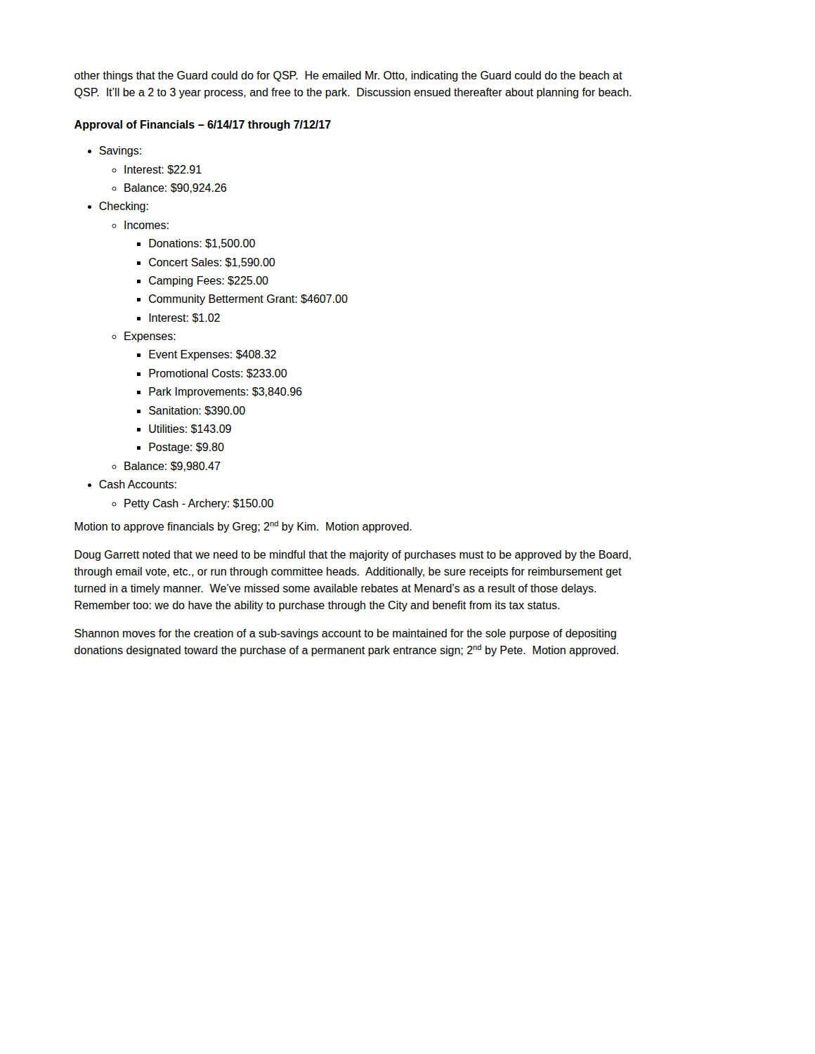other things that the Guard could do for QSP. He emailed Mr. Otto, indicating the Guard could do the beach at QSP. It’ll be a 2 to 3 year process, and free to the park. Discussion ensued thereafter about planning for beach.
Approval of Financials – 6/14/17 through 7/12/17
Savings:
Interest: $22.91
Balance: $90,924.26
Checking:
Incomes:
Donations: $1,500.00
Concert Sales: $1,590.00
Camping Fees: $225.00
Community Betterment Grant: $4607.00
Interest: $1.02
Expenses:
Event Expenses: $408.32
Promotional Costs: $233.00
Park Improvements: $3,840.96
Sanitation: $390.00
Utilities: $143.09
Postage: $9.80
Balance: $9,980.47
Cash Accounts:
Petty Cash - Archery: $150.00
Motion to approve financials by Greg; 2nd by Kim. Motion approved.
Doug Garrett noted that we need to be mindful that the majority of purchases must to be approved by the Board, through email vote, etc., or run through committee heads. Additionally, be sure receipts for reimbursement get turned in a timely manner. We’ve missed some available rebates at Menard’s as a result of those delays. Remember too: we do have the ability to purchase through the City and benefit from its tax status.
Shannon moves for the creation of a sub-savings account to be maintained for the sole purpose of depositing donations designated toward the purchase of a permanent park entrance sign; 2nd by Pete. Motion approved.